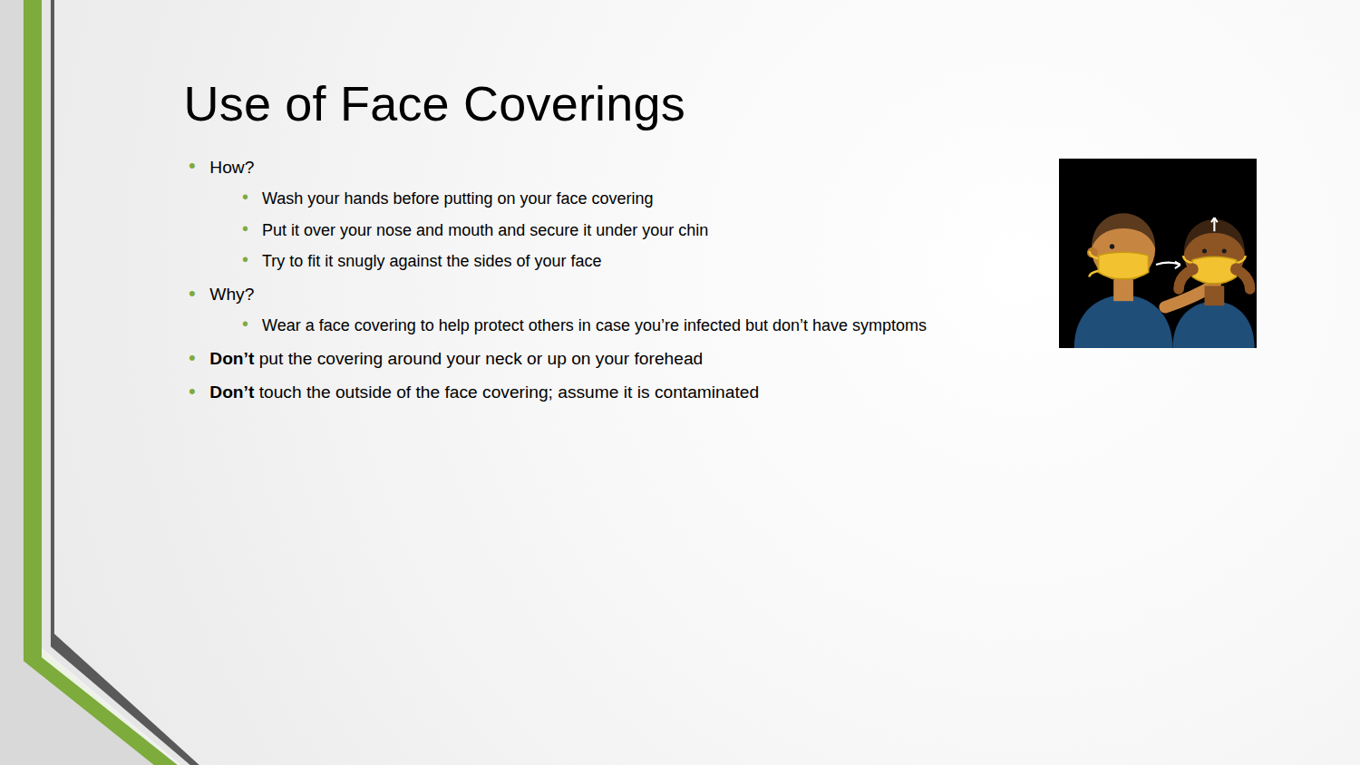Use of Face Coverings
How?
Wash your hands before putting on your face covering
Put it over your nose and mouth and secure it under your chin
Try to fit it snugly against the sides of your face
Why?
Wear a face covering to help protect others in case you’re infected but don’t have symptoms
Don’t put the covering around your neck or up on your forehead
Don’t touch the outside of the face covering; assume it is contaminated